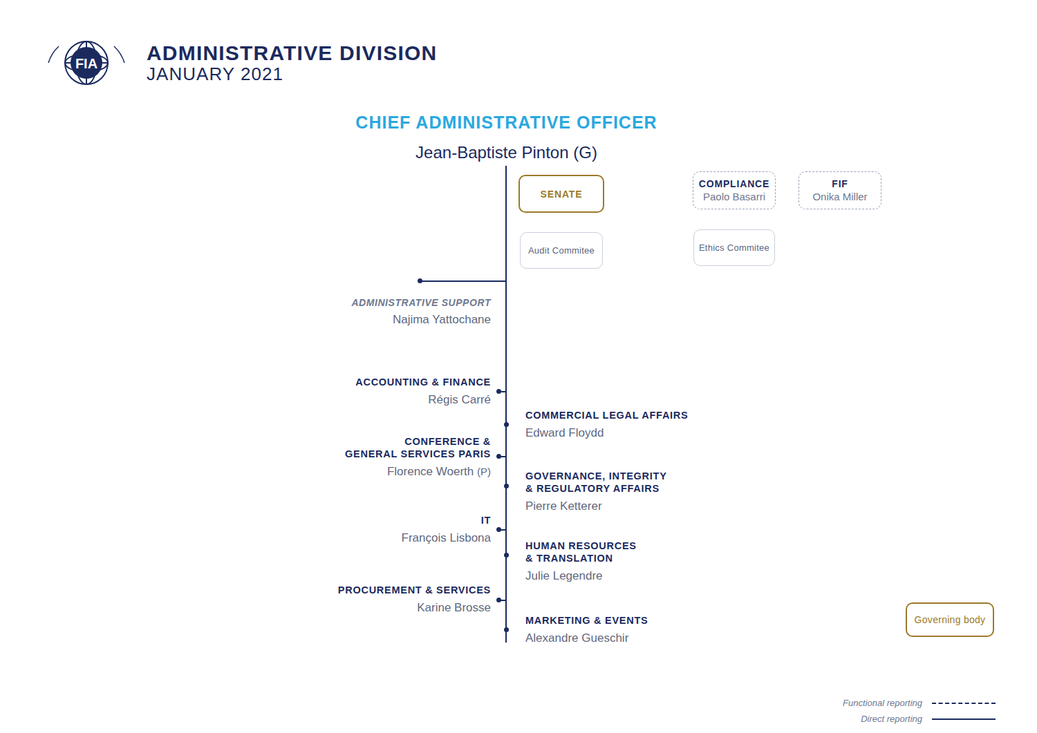FIA
ADMINISTRATIVE DIVISION
JANUARY 2021
CHIEF ADMINISTRATIVE OFFICER
Jean-Baptiste Pinton (G)
SENATE
Audit Commitee
COMPLIANCE Paolo Basarri
FIF Onika Miller
Ethics Commitee
Governing body
ADMINISTRATIVE SUPPORT
Najima Yattochane
ACCOUNTING & FINANCE
Régis Carré
CONFERENCE &
GENERAL SERVICES PARIS
Florence Woerth (P)
IT
François Lisbona
PROCUREMENT & SERVICES
Karine Brosse
COMMERCIAL LEGAL AFFAIRS
Edward Floydd
GOVERNANCE, INTEGRITY
& REGULATORY AFFAIRS
Pierre Ketterer
HUMAN RESOURCES
& TRANSLATION
Julie Legendre
MARKETING & EVENTS
Alexandre Gueschir
Functional reporting
Direct reporting